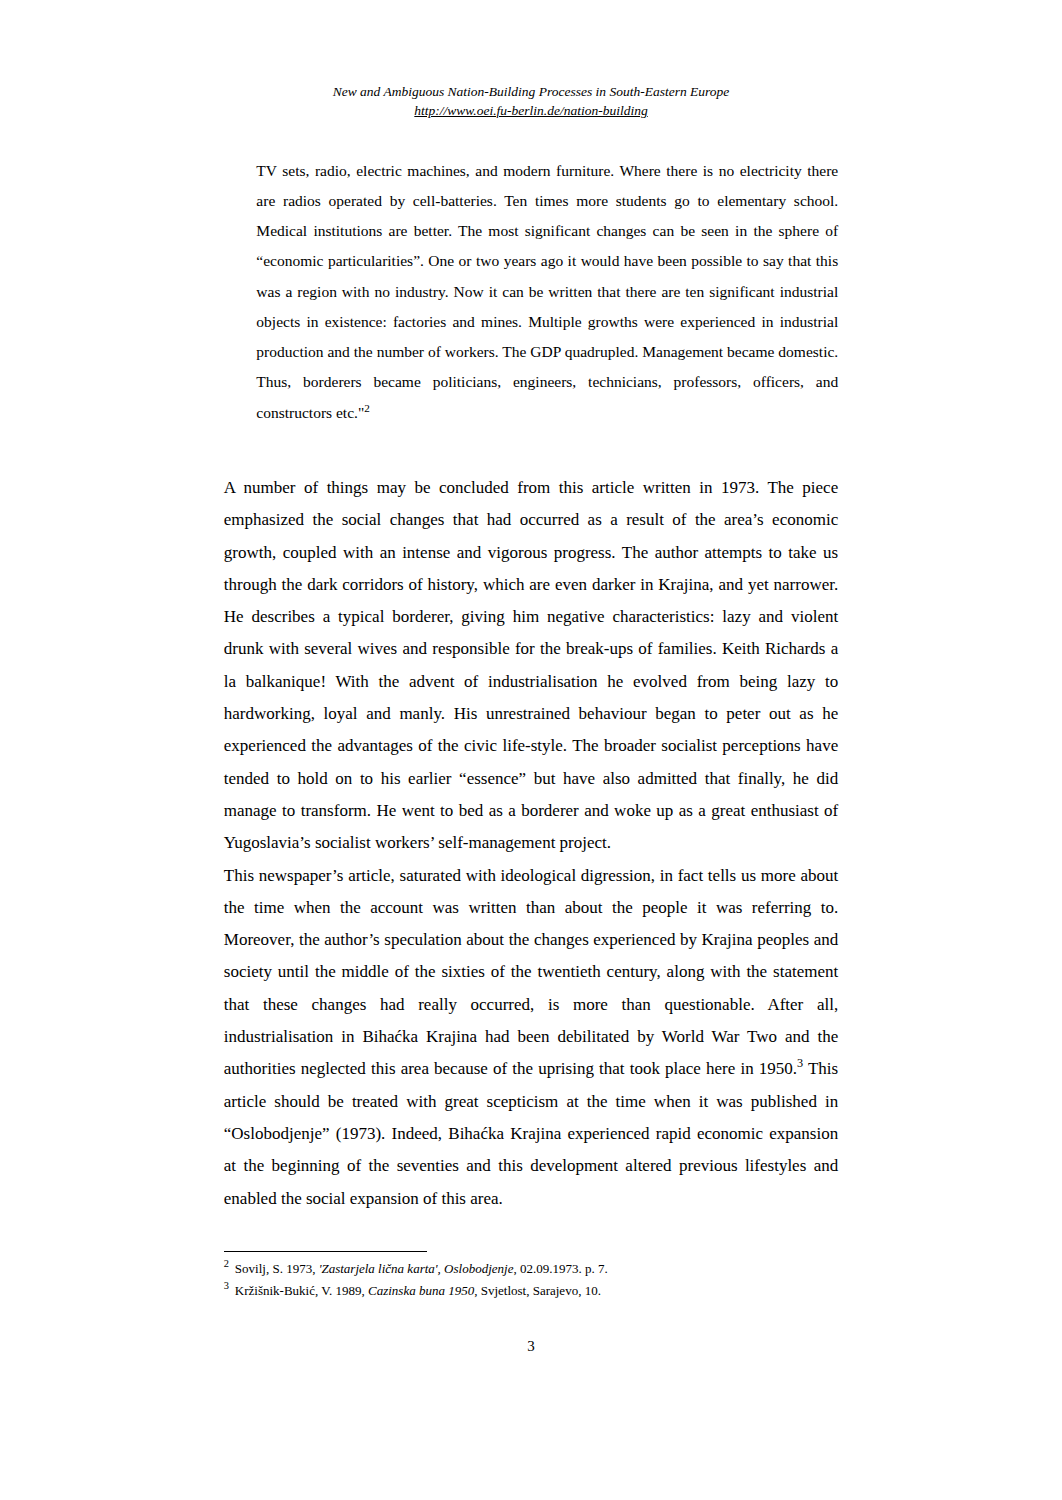New and Ambiguous Nation-Building Processes in South-Eastern Europe
http://www.oei.fu-berlin.de/nation-building
TV sets, radio, electric machines, and modern furniture. Where there is no electricity there are radios operated by cell-batteries. Ten times more students go to elementary school. Medical institutions are better. The most significant changes can be seen in the sphere of “economic particularities”. One or two years ago it would have been possible to say that this was a region with no industry. Now it can be written that there are ten significant industrial objects in existence: factories and mines. Multiple growths were experienced in industrial production and the number of workers. The GDP quadrupled. Management became domestic. Thus, borderers became politicians, engineers, technicians, professors, officers, and constructors etc."2
A number of things may be concluded from this article written in 1973. The piece emphasized the social changes that had occurred as a result of the area’s economic growth, coupled with an intense and vigorous progress. The author attempts to take us through the dark corridors of history, which are even darker in Krajina, and yet narrower. He describes a typical borderer, giving him negative characteristics: lazy and violent drunk with several wives and responsible for the break-ups of families. Keith Richards a la balkanique! With the advent of industrialisation he evolved from being lazy to hardworking, loyal and manly. His unrestrained behaviour began to peter out as he experienced the advantages of the civic life-style. The broader socialist perceptions have tended to hold on to his earlier “essence” but have also admitted that finally, he did manage to transform. He went to bed as a borderer and woke up as a great enthusiast of Yugoslavia’s socialist workers’ self-management project.
This newspaper’s article, saturated with ideological digression, in fact tells us more about the time when the account was written than about the people it was referring to. Moreover, the author’s speculation about the changes experienced by Krajina peoples and society until the middle of the sixties of the twentieth century, along with the statement that these changes had really occurred, is more than questionable. After all, industrialisation in Bihaćka Krajina had been debilitated by World War Two and the authorities neglected this area because of the uprising that took place here in 1950.3 This article should be treated with great scepticism at the time when it was published in “Oslobodjenje” (1973). Indeed, Bihaćka Krajina experienced rapid economic expansion at the beginning of the seventies and this development altered previous lifestyles and enabled the social expansion of this area.
2 Sovilj, S. 1973, 'Zastarjela lična karta', Oslobodjenje, 02.09.1973. p. 7.
3 Kržišnik-Bukić, V. 1989, Cazinska buna 1950, Svjetlost, Sarajevo, 10.
3